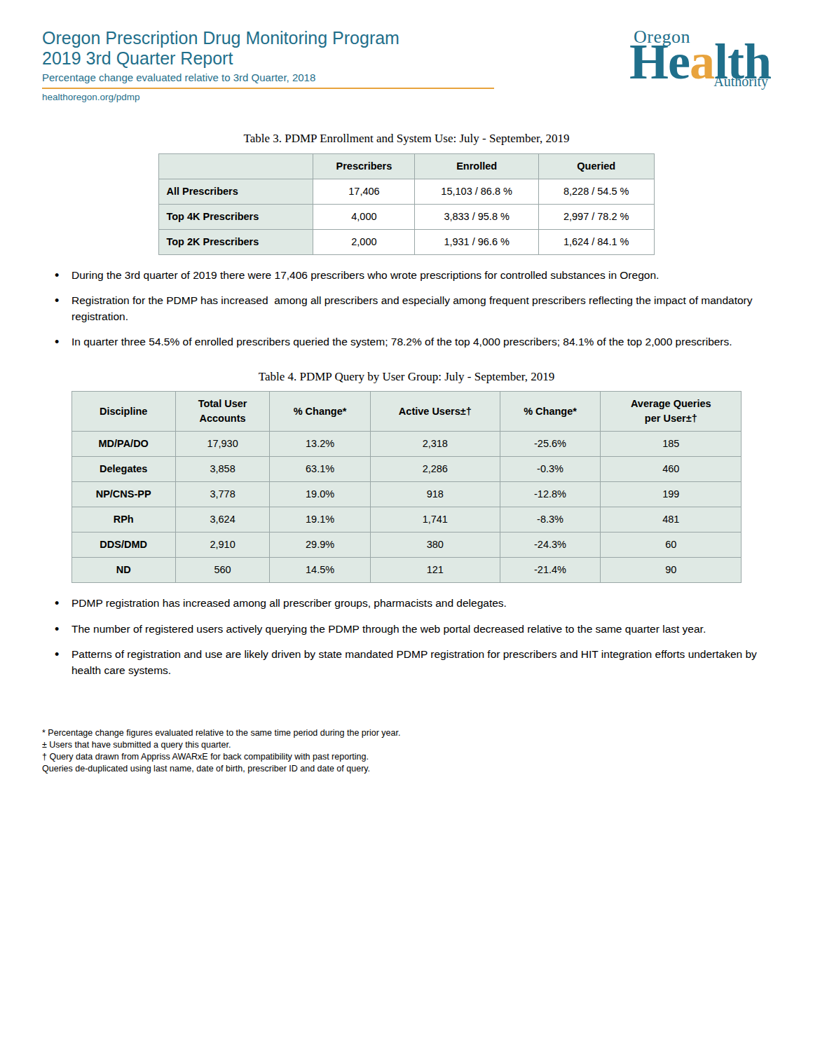Oregon Prescription Drug Monitoring Program 2019 3rd Quarter Report
Percentage change evaluated relative to 3rd Quarter, 2018
healthoregon.org/pdmp
Oregon Health Authority
Table 3. PDMP Enrollment and System Use: July - September, 2019
| | Prescribers | Enrolled | Queried |
| --- | --- | --- | --- |
| All Prescribers | 17,406 | 15,103 / 86.8 % | 8,228 / 54.5 % |
| Top 4K Prescribers | 4,000 | 3,833 / 95.8 % | 2,997 / 78.2 % |
| Top 2K Prescribers | 2,000 | 1,931 / 96.6 % | 1,624 / 84.1 % |
During the 3rd quarter of 2019 there were 17,406 prescribers who wrote prescriptions for controlled substances in Oregon.
Registration for the PDMP has increased among all prescribers and especially among frequent prescribers reflecting the impact of mandatory registration.
In quarter three 54.5% of enrolled prescribers queried the system; 78.2% of the top 4,000 prescribers; 84.1% of the top 2,000 prescribers.
Table 4. PDMP Query by User Group: July - September, 2019
| Discipline | Total User Accounts | % Change* | Active Users±† | % Change* | Average Queries per User±† |
| --- | --- | --- | --- | --- | --- |
| MD/PA/DO | 17,930 | 13.2% | 2,318 | -25.6% | 185 |
| Delegates | 3,858 | 63.1% | 2,286 | -0.3% | 460 |
| NP/CNS-PP | 3,778 | 19.0% | 918 | -12.8% | 199 |
| RPh | 3,624 | 19.1% | 1,741 | -8.3% | 481 |
| DDS/DMD | 2,910 | 29.9% | 380 | -24.3% | 60 |
| ND | 560 | 14.5% | 121 | -21.4% | 90 |
PDMP registration has increased among all prescriber groups, pharmacists and delegates.
The number of registered users actively querying the PDMP through the web portal decreased relative to the same quarter last year.
Patterns of registration and use are likely driven by state mandated PDMP registration for prescribers and HIT integration efforts undertaken by health care systems.
* Percentage change figures evaluated relative to the same time period during the prior year.
± Users that have submitted a query this quarter.
† Query data drawn from Appriss AWARxE for back compatibility with past reporting.
Queries de-duplicated using last name, date of birth, prescriber ID and date of query.